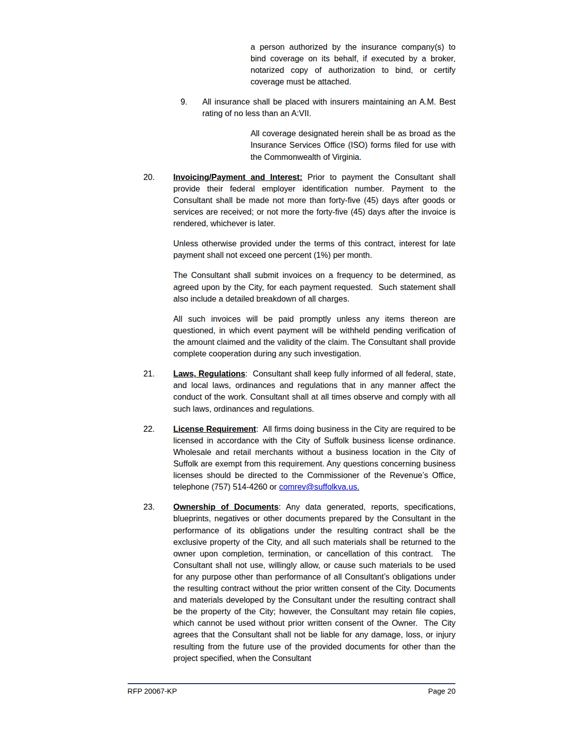a person authorized by the insurance company(s) to bind coverage on its behalf, if executed by a broker, notarized copy of authorization to bind, or certify coverage must be attached.
9.
All insurance shall be placed with insurers maintaining an A.M. Best rating of no less than an A:VII.
All coverage designated herein shall be as broad as the Insurance Services Office (ISO) forms filed for use with the Commonwealth of Virginia.
20.
Invoicing/Payment and Interest: Prior to payment the Consultant shall provide their federal employer identification number. Payment to the Consultant shall be made not more than forty-five (45) days after goods or services are received; or not more the forty-five (45) days after the invoice is rendered, whichever is later.
Unless otherwise provided under the terms of this contract, interest for late payment shall not exceed one percent (1%) per month.
The Consultant shall submit invoices on a frequency to be determined, as agreed upon by the City, for each payment requested. Such statement shall also include a detailed breakdown of all charges.
All such invoices will be paid promptly unless any items thereon are questioned, in which event payment will be withheld pending verification of the amount claimed and the validity of the claim. The Consultant shall provide complete cooperation during any such investigation.
21.
Laws, Regulations: Consultant shall keep fully informed of all federal, state, and local laws, ordinances and regulations that in any manner affect the conduct of the work. Consultant shall at all times observe and comply with all such laws, ordinances and regulations.
22.
License Requirement: All firms doing business in the City are required to be licensed in accordance with the City of Suffolk business license ordinance. Wholesale and retail merchants without a business location in the City of Suffolk are exempt from this requirement. Any questions concerning business licenses should be directed to the Commissioner of the Revenue’s Office, telephone (757) 514-4260 or comrev@suffolkva.us.
23.
Ownership of Documents: Any data generated, reports, specifications, blueprints, negatives or other documents prepared by the Consultant in the performance of its obligations under the resulting contract shall be the exclusive property of the City, and all such materials shall be returned to the owner upon completion, termination, or cancellation of this contract. The Consultant shall not use, willingly allow, or cause such materials to be used for any purpose other than performance of all Consultant’s obligations under the resulting contract without the prior written consent of the City. Documents and materials developed by the Consultant under the resulting contract shall be the property of the City; however, the Consultant may retain file copies, which cannot be used without prior written consent of the Owner. The City agrees that the Consultant shall not be liable for any damage, loss, or injury resulting from the future use of the provided documents for other than the project specified, when the Consultant
RFP 20067-KP Page 20